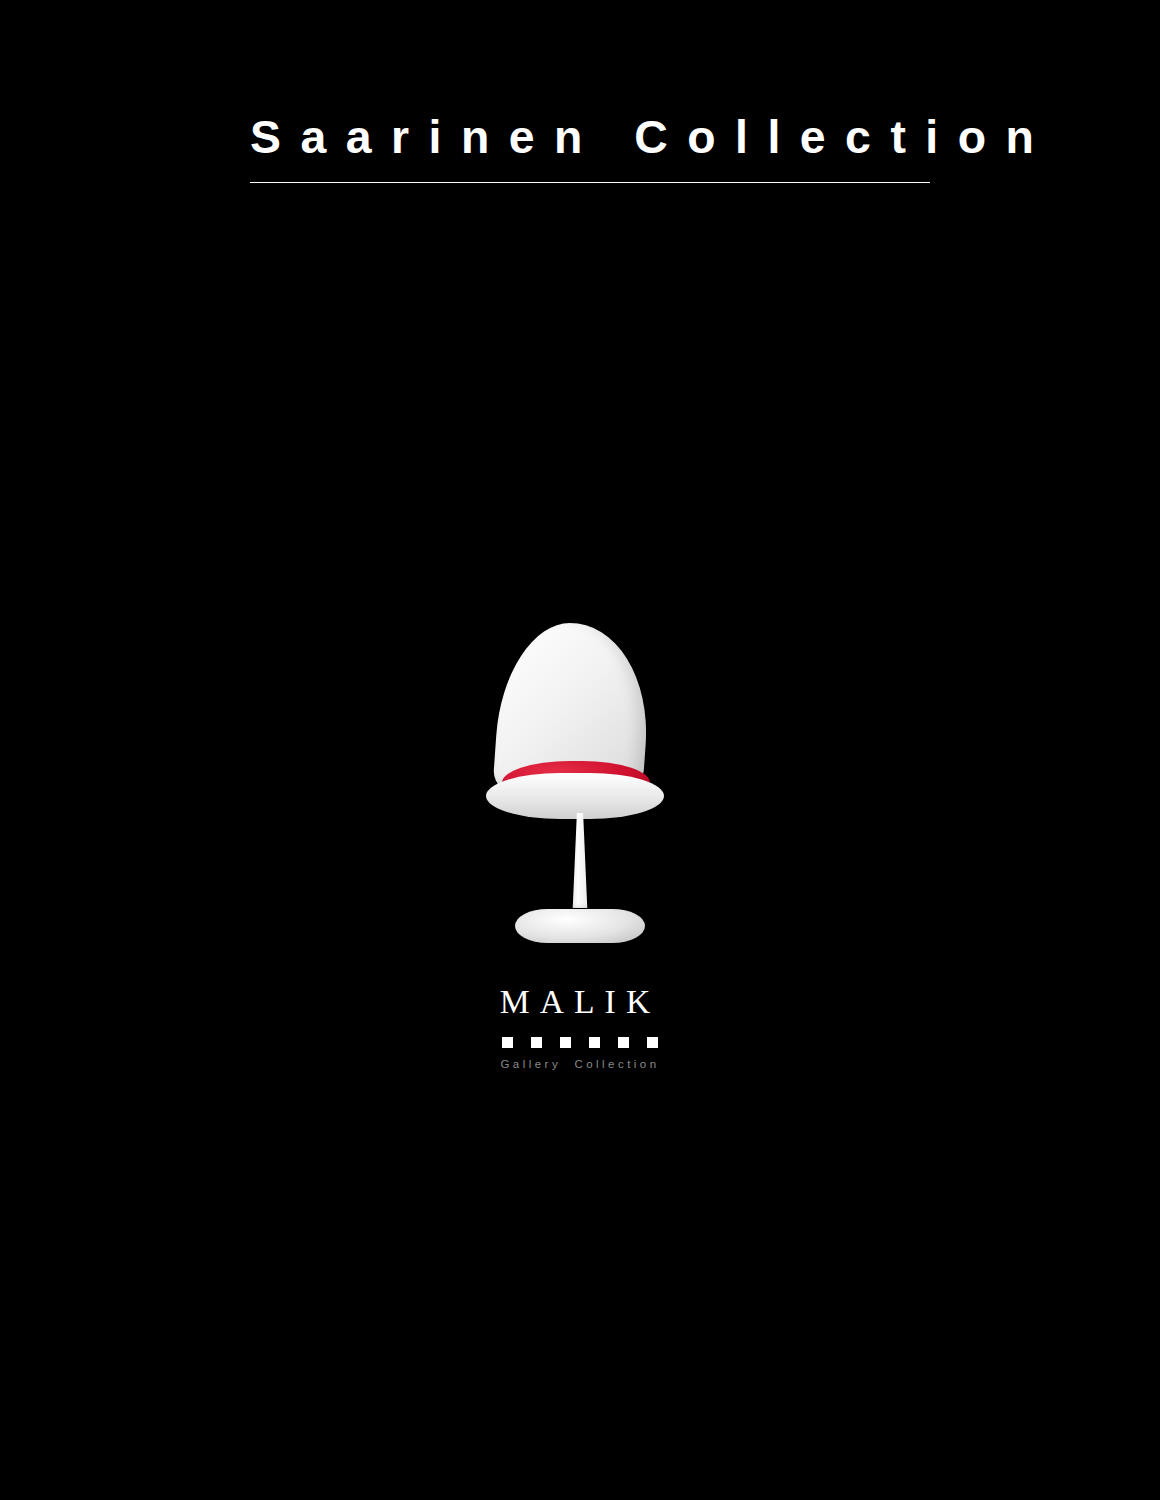Saarinen Collection
MALIK
Gallery Collection